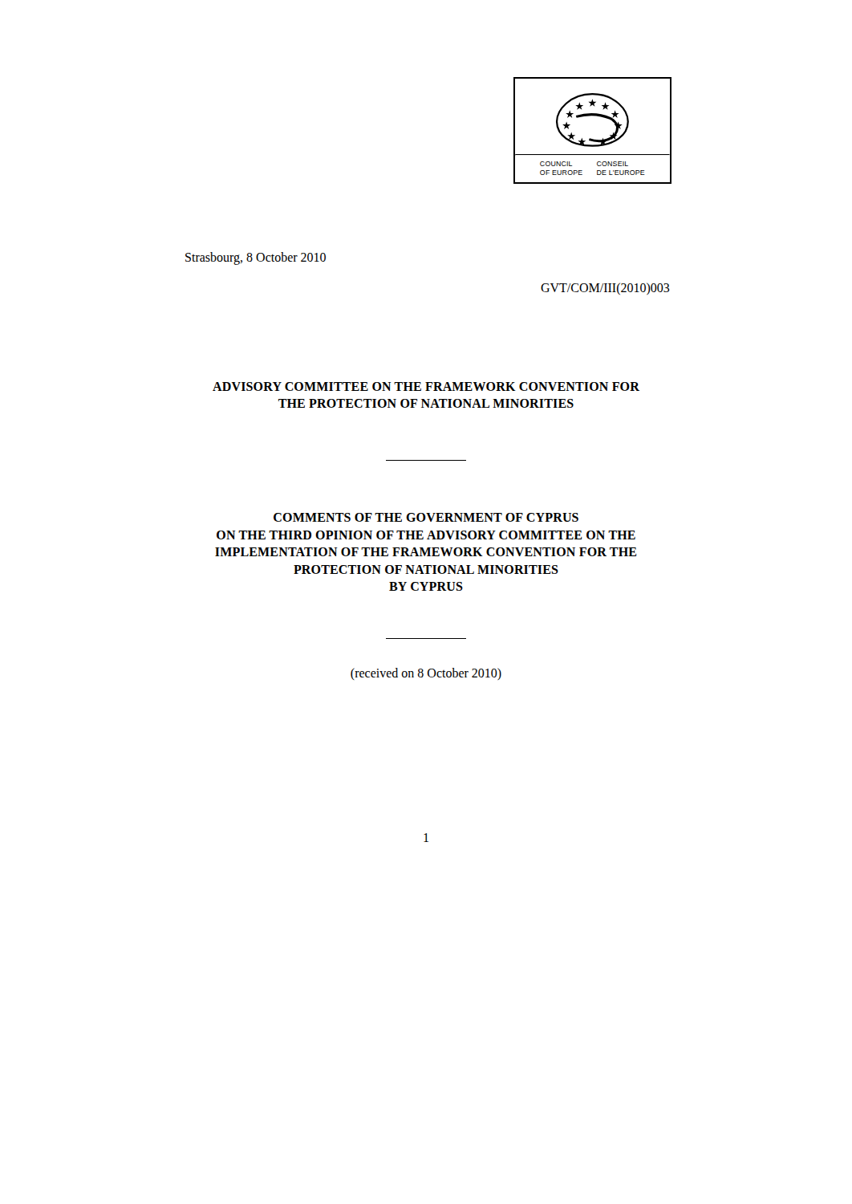COUNCIL
OF EUROPE CONSEIL
DE L'EUROPE
Strasbourg, 8 October 2010
GVT/COM/III(2010)003
Advisory Committee on the Framework Convention for
the Protection of National Minorities
Comments of the Government of Cyprus
on the Third Opinion of the Advisory Committee on the
Implementation of the Framework Convention for the
Protection of National Minorities
by Cyprus
(received on 8 October 2010)
1